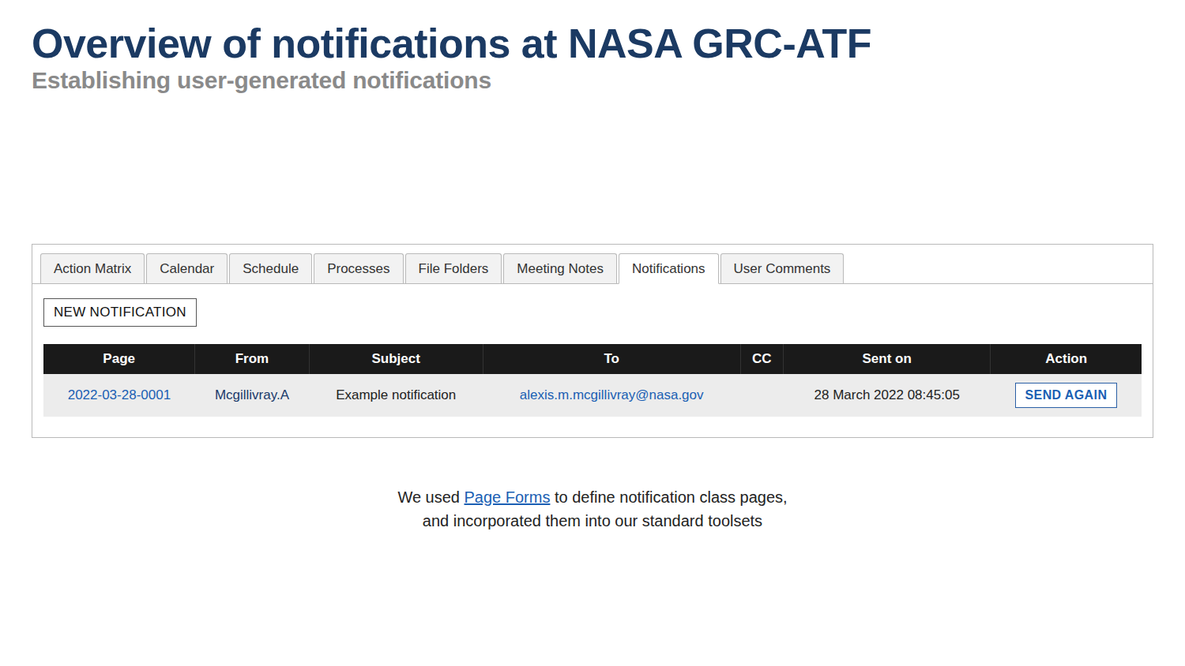Overview of notifications at NASA GRC-ATF
Establishing user-generated notifications
Action Matrix Calendar Schedule Processes File Folders Meeting Notes Notifications User Comments
NEW NOTIFICATION
| Page | From | Subject | To | CC | Sent on | Action |
| --- | --- | --- | --- | --- | --- | --- |
| 2022-03-28-0001 | Mcgillivray.A | Example notification | alexis.m.mcgillivray@nasa.gov | | 28 March 2022 08:45:05 | SEND AGAIN |
We used Page Forms to define notification class pages,
and incorporated them into our standard toolsets